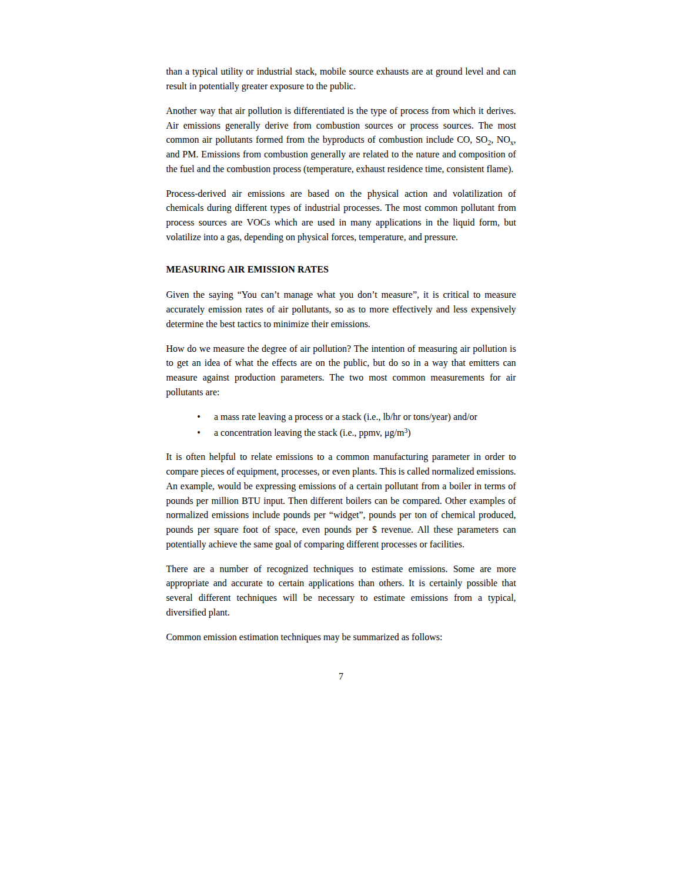than a typical utility or industrial stack, mobile source exhausts are at ground level and can result in potentially greater exposure to the public.
Another way that air pollution is differentiated is the type of process from which it derives. Air emissions generally derive from combustion sources or process sources. The most common air pollutants formed from the byproducts of combustion include CO, SO2, NOx, and PM. Emissions from combustion generally are related to the nature and composition of the fuel and the combustion process (temperature, exhaust residence time, consistent flame).
Process-derived air emissions are based on the physical action and volatilization of chemicals during different types of industrial processes. The most common pollutant from process sources are VOCs which are used in many applications in the liquid form, but volatilize into a gas, depending on physical forces, temperature, and pressure.
MEASURING AIR EMISSION RATES
Given the saying “You can’t manage what you don’t measure”, it is critical to measure accurately emission rates of air pollutants, so as to more effectively and less expensively determine the best tactics to minimize their emissions.
How do we measure the degree of air pollution? The intention of measuring air pollution is to get an idea of what the effects are on the public, but do so in a way that emitters can measure against production parameters. The two most common measurements for air pollutants are:
a mass rate leaving a process or a stack (i.e., lb/hr or tons/year) and/or
a concentration leaving the stack (i.e., ppmv, μg/m3)
It is often helpful to relate emissions to a common manufacturing parameter in order to compare pieces of equipment, processes, or even plants. This is called normalized emissions. An example, would be expressing emissions of a certain pollutant from a boiler in terms of pounds per million BTU input. Then different boilers can be compared. Other examples of normalized emissions include pounds per “widget”, pounds per ton of chemical produced, pounds per square foot of space, even pounds per $ revenue. All these parameters can potentially achieve the same goal of comparing different processes or facilities.
There are a number of recognized techniques to estimate emissions. Some are more appropriate and accurate to certain applications than others. It is certainly possible that several different techniques will be necessary to estimate emissions from a typical, diversified plant.
Common emission estimation techniques may be summarized as follows:
7